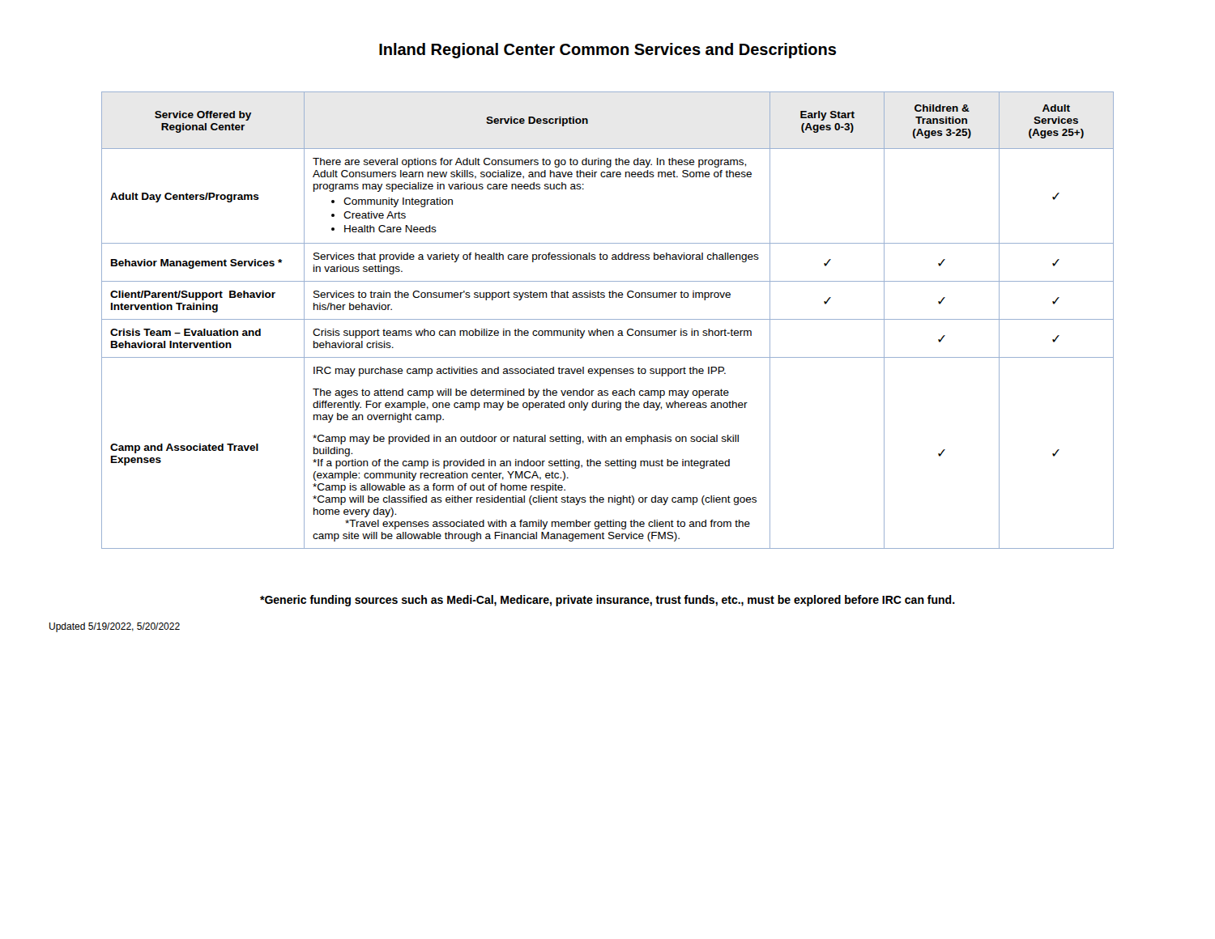Inland Regional Center Common Services and Descriptions
| Service Offered by Regional Center | Service Description | Early Start (Ages 0-3) | Children & Transition (Ages 3-25) | Adult Services (Ages 25+) |
| --- | --- | --- | --- | --- |
| Adult Day Centers/Programs | There are several options for Adult Consumers to go to during the day. In these programs, Adult Consumers learn new skills, socialize, and have their care needs met. Some of these programs may specialize in various care needs such as: Community Integration Creative Arts Health Care Needs | | | ✓ |
| Behavior Management Services * | Services that provide a variety of health care professionals to address behavioral challenges in various settings. | ✓ | ✓ | ✓ |
| Client/Parent/Support Behavior Intervention Training | Services to train the Consumer's support system that assists the Consumer to improve his/her behavior. | ✓ | ✓ | ✓ |
| Crisis Team – Evaluation and Behavioral Intervention | Crisis support teams who can mobilize in the community when a Consumer is in short-term behavioral crisis. | | ✓ | ✓ |
| Camp and Associated Travel Expenses | IRC may purchase camp activities and associated travel expenses to support the IPP. The ages to attend camp will be determined by the vendor as each camp may operate differently. For example, one camp may be operated only during the day, whereas another may be an overnight camp. *Camp may be provided in an outdoor or natural setting, with an emphasis on social skill building. *If a portion of the camp is provided in an indoor setting, the setting must be integrated (example: community recreation center, YMCA, etc.). *Camp is allowable as a form of out of home respite. *Camp will be classified as either residential (client stays the night) or day camp (client goes home every day). *Travel expenses associated with a family member getting the client to and from the camp site will be allowable through a Financial Management Service (FMS). | | ✓ | ✓ |
*Generic funding sources such as Medi-Cal, Medicare, private insurance, trust funds, etc., must be explored before IRC can fund.
Updated 5/19/2022, 5/20/2022